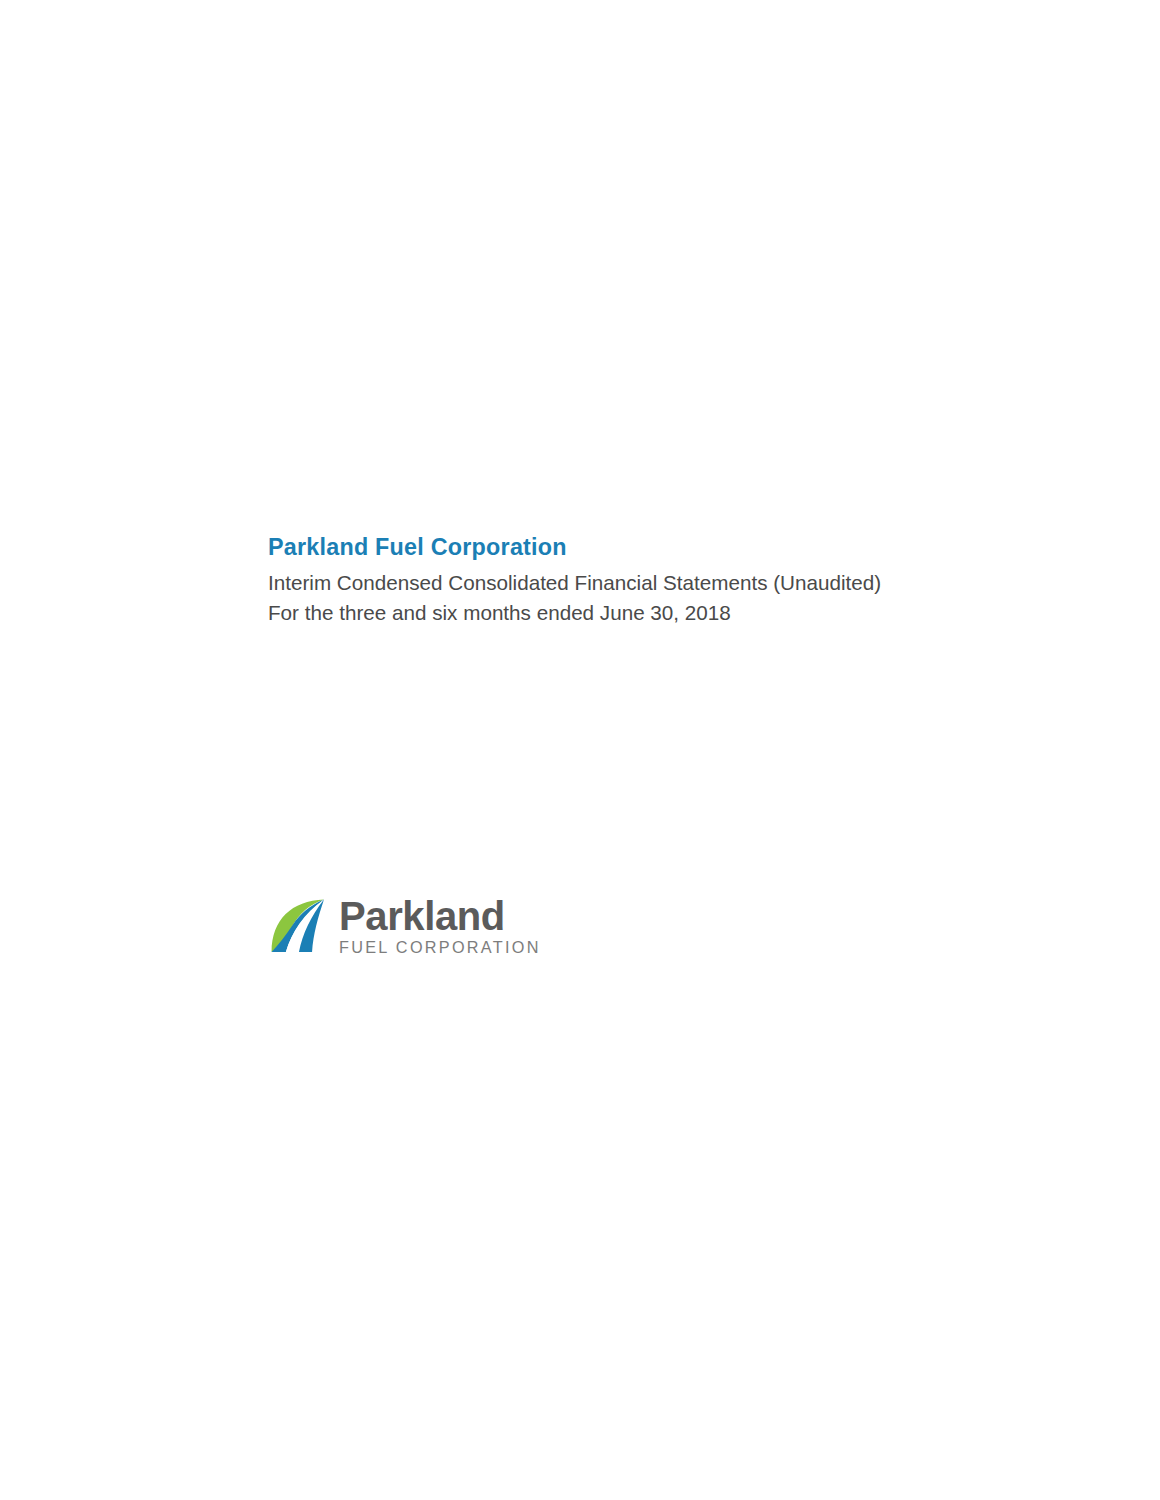Parkland Fuel Corporation
Interim Condensed Consolidated Financial Statements (Unaudited)
For the three and six months ended June 30, 2018
Parkland FUEL CORPORATION